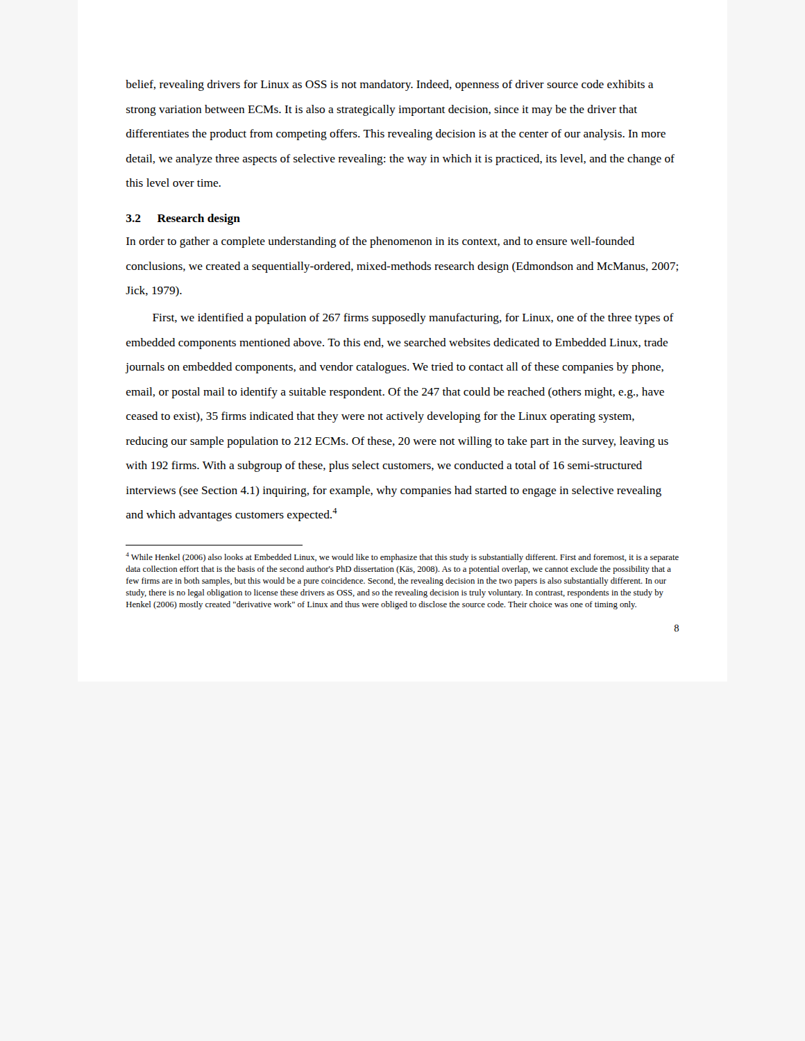belief, revealing drivers for Linux as OSS is not mandatory. Indeed, openness of driver source code exhibits a strong variation between ECMs. It is also a strategically important decision, since it may be the driver that differentiates the product from competing offers. This revealing decision is at the center of our analysis. In more detail, we analyze three aspects of selective revealing: the way in which it is practiced, its level, and the change of this level over time.
3.2 Research design
In order to gather a complete understanding of the phenomenon in its context, and to ensure well-founded conclusions, we created a sequentially-ordered, mixed-methods research design (Edmondson and McManus, 2007; Jick, 1979).
First, we identified a population of 267 firms supposedly manufacturing, for Linux, one of the three types of embedded components mentioned above. To this end, we searched websites dedicated to Embedded Linux, trade journals on embedded components, and vendor catalogues. We tried to contact all of these companies by phone, email, or postal mail to identify a suitable respondent. Of the 247 that could be reached (others might, e.g., have ceased to exist), 35 firms indicated that they were not actively developing for the Linux operating system, reducing our sample population to 212 ECMs. Of these, 20 were not willing to take part in the survey, leaving us with 192 firms. With a subgroup of these, plus select customers, we conducted a total of 16 semi-structured interviews (see Section 4.1) inquiring, for example, why companies had started to engage in selective revealing and which advantages customers expected.4
4 While Henkel (2006) also looks at Embedded Linux, we would like to emphasize that this study is substantially different. First and foremost, it is a separate data collection effort that is the basis of the second author's PhD dissertation (Käs, 2008). As to a potential overlap, we cannot exclude the possibility that a few firms are in both samples, but this would be a pure coincidence. Second, the revealing decision in the two papers is also substantially different. In our study, there is no legal obligation to license these drivers as OSS, and so the revealing decision is truly voluntary. In contrast, respondents in the study by Henkel (2006) mostly created "derivative work" of Linux and thus were obliged to disclose the source code. Their choice was one of timing only.
8